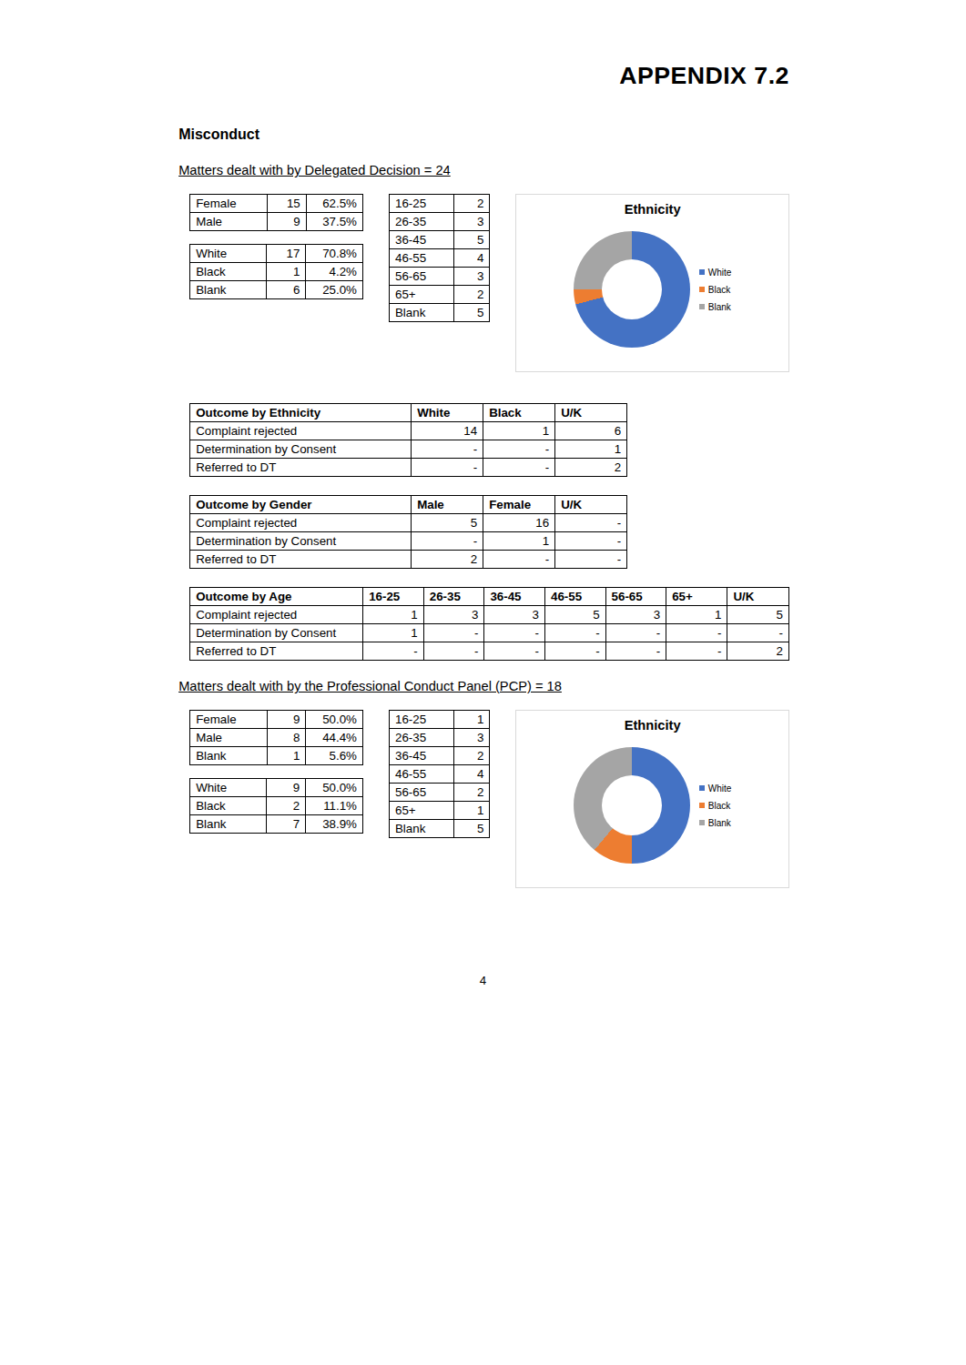APPENDIX 7.2
Misconduct
Matters dealt with by Delegated Decision = 24
| Female | 15 | 62.5% |
| Male | 9 | 37.5% |
| White | 17 | 70.8% |
| Black | 1 | 4.2% |
| Blank | 6 | 25.0% |
| 16-25 | 2 |
| 26-35 | 3 |
| 36-45 | 5 |
| 46-55 | 4 |
| 56-65 | 3 |
| 65+ | 2 |
| Blank | 5 |
Ethnicity
White
Black
Blank
| Outcome by Ethnicity | White | Black | U/K |
| --- | --- | --- | --- |
| Complaint rejected | 14 | 1 | 6 |
| Determination by Consent | - | - | 1 |
| Referred to DT | - | - | 2 |
| Outcome by Gender | Male | Female | U/K |
| --- | --- | --- | --- |
| Complaint rejected | 5 | 16 | - |
| Determination by Consent | - | 1 | - |
| Referred to DT | 2 | - | - |
| Outcome by Age | 16-25 | 26-35 | 36-45 | 46-55 | 56-65 | 65+ | U/K |
| --- | --- | --- | --- | --- | --- | --- | --- |
| Complaint rejected | 1 | 3 | 3 | 5 | 3 | 1 | 5 |
| Determination by Consent | 1 | - | - | - | - | - | - |
| Referred to DT | - | - | - | - | - | - | 2 |
Matters dealt with by the Professional Conduct Panel (PCP) = 18
| Female | 9 | 50.0% |
| Male | 8 | 44.4% |
| Blank | 1 | 5.6% |
| White | 9 | 50.0% |
| Black | 2 | 11.1% |
| Blank | 7 | 38.9% |
| 16-25 | 1 |
| 26-35 | 3 |
| 36-45 | 2 |
| 46-55 | 4 |
| 56-65 | 2 |
| 65+ | 1 |
| Blank | 5 |
Ethnicity
White
Black
Blank
4